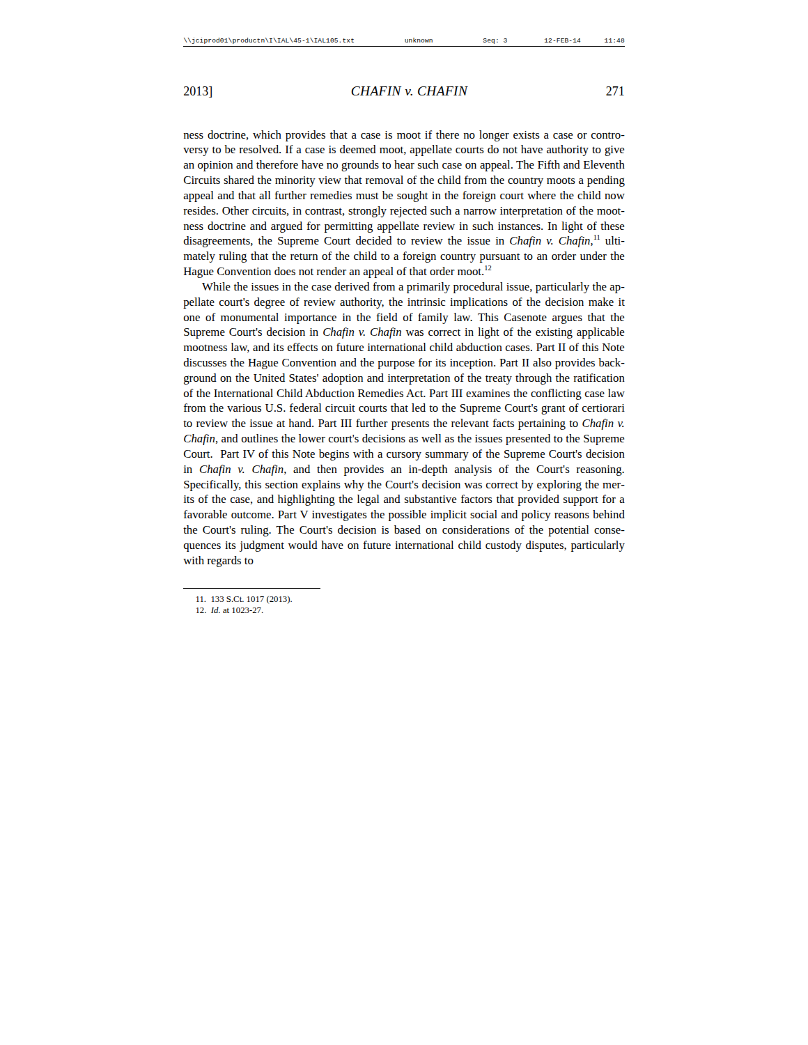\\jciprod01\productn\I\IAL\45-1\IAL105.txt unknown Seq: 3 12-FEB-14 11:48
2013] CHAFIN v. CHAFIN 271
ness doctrine, which provides that a case is moot if there no longer exists a case or controversy to be resolved. If a case is deemed moot, appellate courts do not have authority to give an opinion and therefore have no grounds to hear such case on appeal. The Fifth and Eleventh Circuits shared the minority view that removal of the child from the country moots a pending appeal and that all further remedies must be sought in the foreign court where the child now resides. Other circuits, in contrast, strongly rejected such a narrow interpretation of the mootness doctrine and argued for permitting appellate review in such instances. In light of these disagreements, the Supreme Court decided to review the issue in Chafin v. Chafin,11 ultimately ruling that the return of the child to a foreign country pursuant to an order under the Hague Convention does not render an appeal of that order moot.12
While the issues in the case derived from a primarily procedural issue, particularly the appellate court's degree of review authority, the intrinsic implications of the decision make it one of monumental importance in the field of family law. This Casenote argues that the Supreme Court's decision in Chafin v. Chafin was correct in light of the existing applicable mootness law, and its effects on future international child abduction cases. Part II of this Note discusses the Hague Convention and the purpose for its inception. Part II also provides background on the United States' adoption and interpretation of the treaty through the ratification of the International Child Abduction Remedies Act. Part III examines the conflicting case law from the various U.S. federal circuit courts that led to the Supreme Court's grant of certiorari to review the issue at hand. Part III further presents the relevant facts pertaining to Chafin v. Chafin, and outlines the lower court's decisions as well as the issues presented to the Supreme Court. Part IV of this Note begins with a cursory summary of the Supreme Court's decision in Chafin v. Chafin, and then provides an in-depth analysis of the Court's reasoning. Specifically, this section explains why the Court's decision was correct by exploring the merits of the case, and highlighting the legal and substantive factors that provided support for a favorable outcome. Part V investigates the possible implicit social and policy reasons behind the Court's ruling. The Court's decision is based on considerations of the potential consequences its judgment would have on future international child custody disputes, particularly with regards to
11. 133 S.Ct. 1017 (2013).
12. Id. at 1023-27.